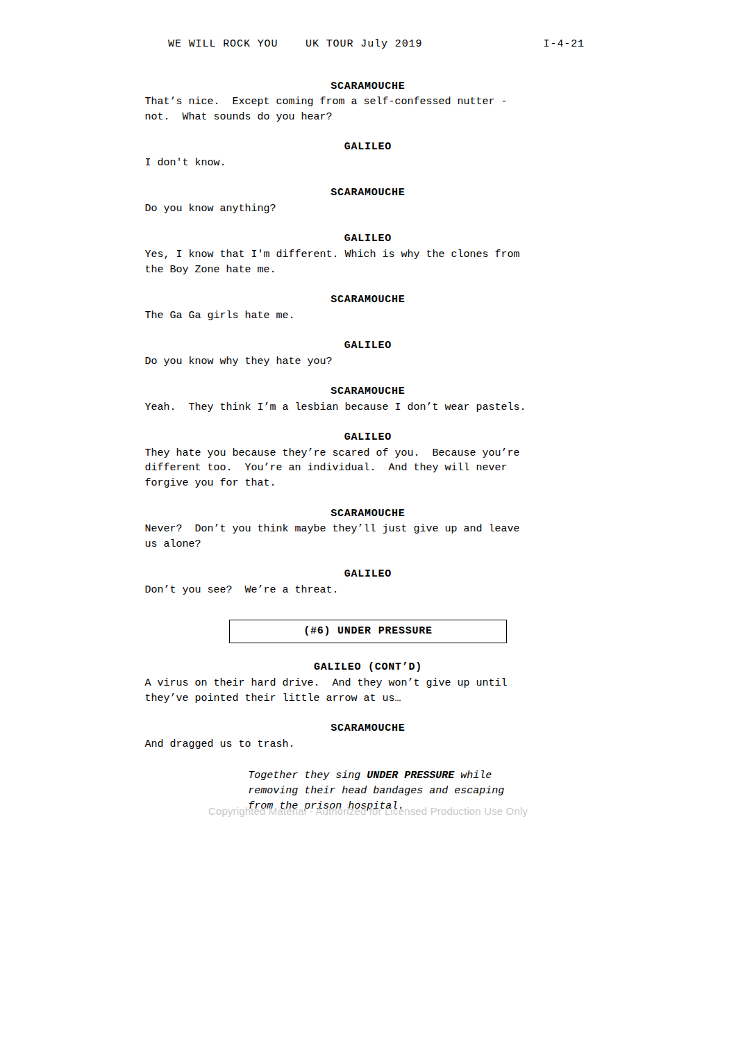WE WILL ROCK YOU UK TOUR July 2019 I-4-21
SCARAMOUCHE
That’s nice. Except coming from a self-confessed nutter - not. What sounds do you hear?
GALILEO
I don't know.
SCARAMOUCHE
Do you know anything?
GALILEO
Yes, I know that I'm different. Which is why the clones from the Boy Zone hate me.
SCARAMOUCHE
The Ga Ga girls hate me.
GALILEO
Do you know why they hate you?
SCARAMOUCHE
Yeah. They think I’m a lesbian because I don’t wear pastels.
GALILEO
They hate you because they’re scared of you. Because you’re different too. You’re an individual. And they will never forgive you for that.
SCARAMOUCHE
Never? Don’t you think maybe they’ll just give up and leave us alone?
GALILEO
Don’t you see? We’re a threat.
(#6) UNDER PRESSURE
GALILEO (CONT’D)
A virus on their hard drive. And they won’t give up until they’ve pointed their little arrow at us…
SCARAMOUCHE
And dragged us to trash.
Together they sing UNDER PRESSURE while removing their head bandages and escaping from the prison hospital.
Copyrighted Material - Authorized for Licensed Production Use Only